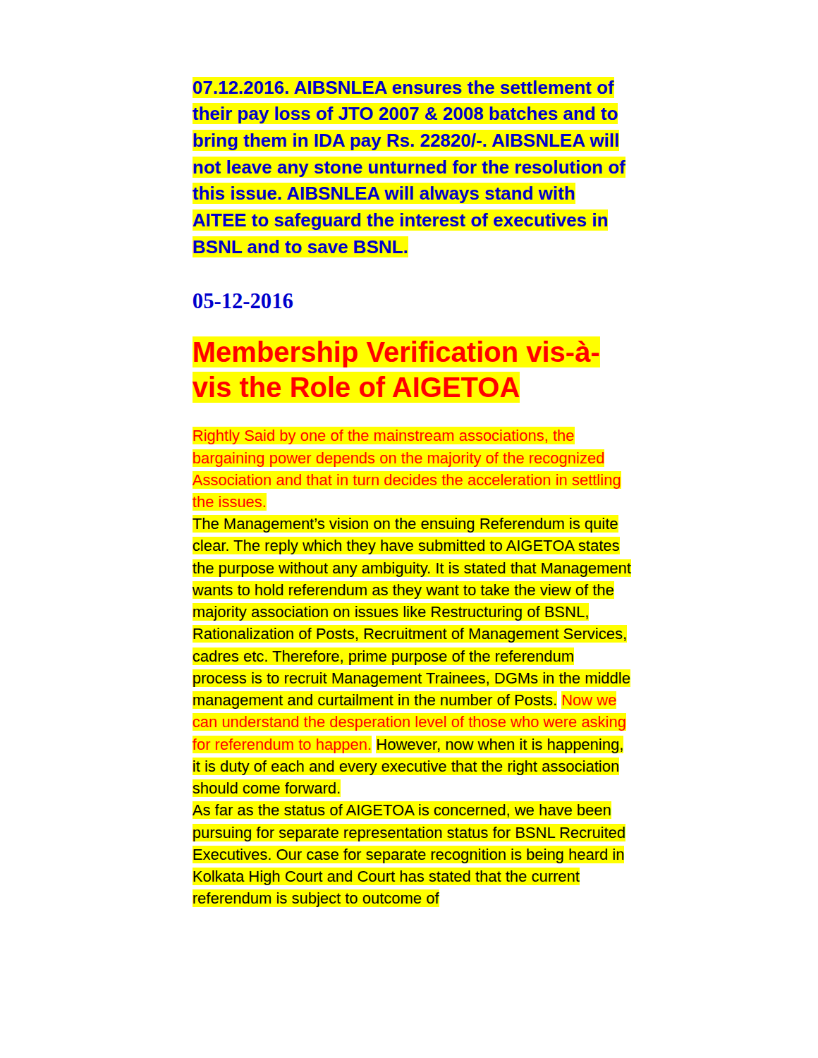07.12.2016. AIBSNLEA ensures the settlement of their pay loss of JTO 2007 & 2008 batches and to bring them in IDA pay Rs. 22820/-. AIBSNLEA will not leave any stone unturned for the resolution of this issue. AIBSNLEA will always stand with AITEE to safeguard the interest of executives in BSNL and to save BSNL.
05-12-2016
Membership Verification vis-à-vis the Role of AIGETOA
Rightly Said by one of the mainstream associations, the bargaining power depends on the majority of the recognized Association and that in turn decides the acceleration in settling the issues.
The Management’s vision on the ensuing Referendum is quite clear. The reply which they have submitted to AIGETOA states the purpose without any ambiguity. It is stated that Management wants to hold referendum as they want to take the view of the majority association on issues like Restructuring of BSNL, Rationalization of Posts, Recruitment of Management Services, cadres etc. Therefore, prime purpose of the referendum process is to recruit Management Trainees, DGMs in the middle management and curtailment in the number of Posts. Now we can understand the desperation level of those who were asking for referendum to happen. However, now when it is happening, it is duty of each and every executive that the right association should come forward.
As far as the status of AIGETOA is concerned, we have been pursuing for separate representation status for BSNL Recruited Executives. Our case for separate recognition is being heard in Kolkata High Court and Court has stated that the current referendum is subject to outcome of